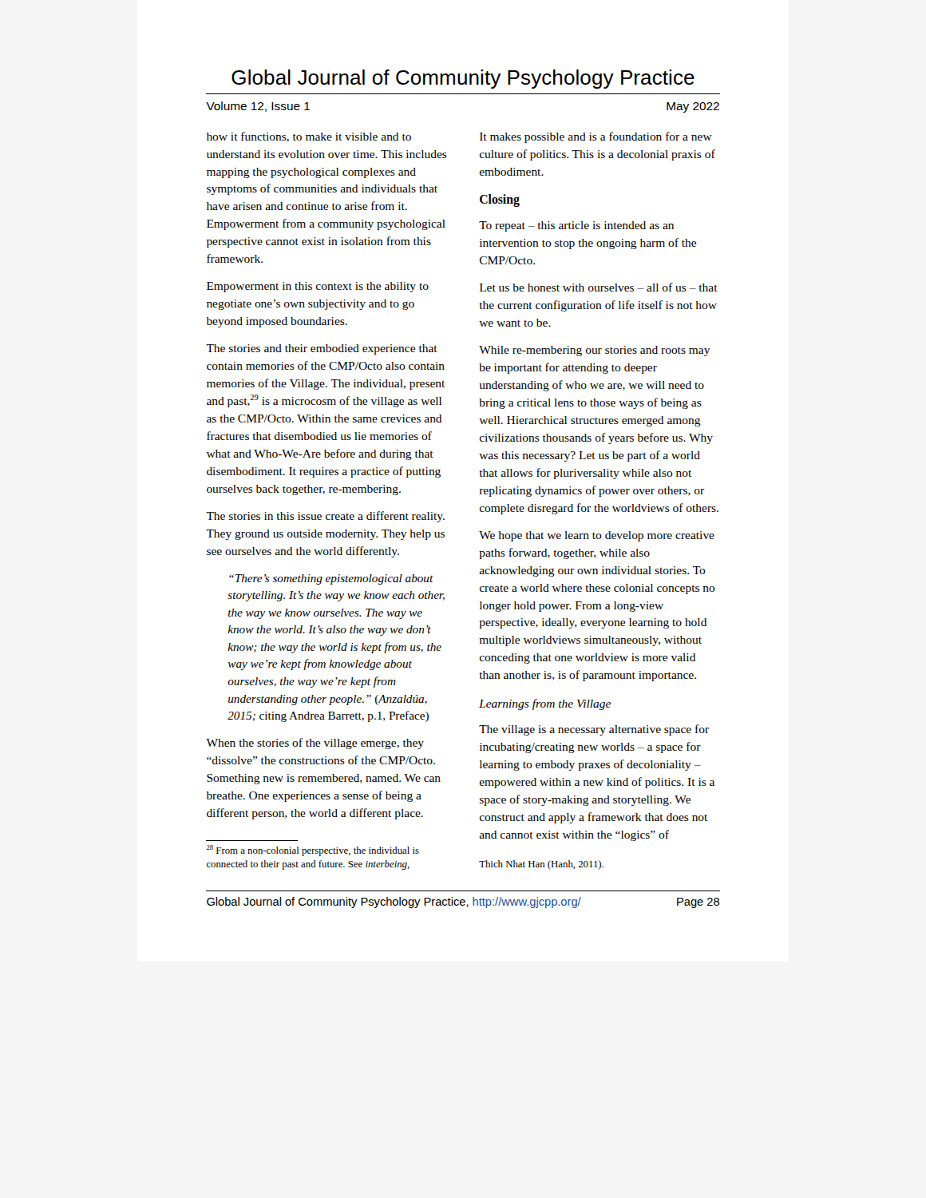Global Journal of Community Psychology Practice
Volume 12, Issue 1 May 2022
how it functions, to make it visible and to understand its evolution over time. This includes mapping the psychological complexes and symptoms of communities and individuals that have arisen and continue to arise from it. Empowerment from a community psychological perspective cannot exist in isolation from this framework.
Empowerment in this context is the ability to negotiate one’s own subjectivity and to go beyond imposed boundaries.
The stories and their embodied experience that contain memories of the CMP/Octo also contain memories of the Village. The individual, present and past,29 is a microcosm of the village as well as the CMP/Octo. Within the same crevices and fractures that disembodied us lie memories of what and Who-We-Are before and during that disembodiment. It requires a practice of putting ourselves back together, re-membering.
The stories in this issue create a different reality. They ground us outside modernity. They help us see ourselves and the world differently.
“There’s something epistemological about storytelling. It’s the way we know each other, the way we know ourselves. The way we know the world. It’s also the way we don’t know; the way the world is kept from us, the way we’re kept from knowledge about ourselves, the way we’re kept from understanding other people.” (Anzaldúa, 2015; citing Andrea Barrett, p.1, Preface)
When the stories of the village emerge, they “dissolve” the constructions of the CMP/Octo. Something new is remembered, named. We can breathe. One experiences a sense of being a different person, the world a different place.
28 From a non-colonial perspective, the individual is connected to their past and future. See interbeing,
It makes possible and is a foundation for a new culture of politics. This is a decolonial praxis of embodiment.
Closing
To repeat – this article is intended as an intervention to stop the ongoing harm of the CMP/Octo.
Let us be honest with ourselves – all of us – that the current configuration of life itself is not how we want to be.
While re-membering our stories and roots may be important for attending to deeper understanding of who we are, we will need to bring a critical lens to those ways of being as well. Hierarchical structures emerged among civilizations thousands of years before us. Why was this necessary? Let us be part of a world that allows for pluriversality while also not replicating dynamics of power over others, or complete disregard for the worldviews of others.
We hope that we learn to develop more creative paths forward, together, while also acknowledging our own individual stories. To create a world where these colonial concepts no longer hold power. From a long-view perspective, ideally, everyone learning to hold multiple worldviews simultaneously, without conceding that one worldview is more valid than another is, is of paramount importance.
Learnings from the Village
The village is a necessary alternative space for incubating/creating new worlds – a space for learning to embody praxes of decoloniality – empowered within a new kind of politics. It is a space of story-making and storytelling. We construct and apply a framework that does not and cannot exist within the “logics” of
Thich Nhat Han (Hanh, 2011).
Global Journal of Community Psychology Practice, http://www.gjcpp.org/ Page 28